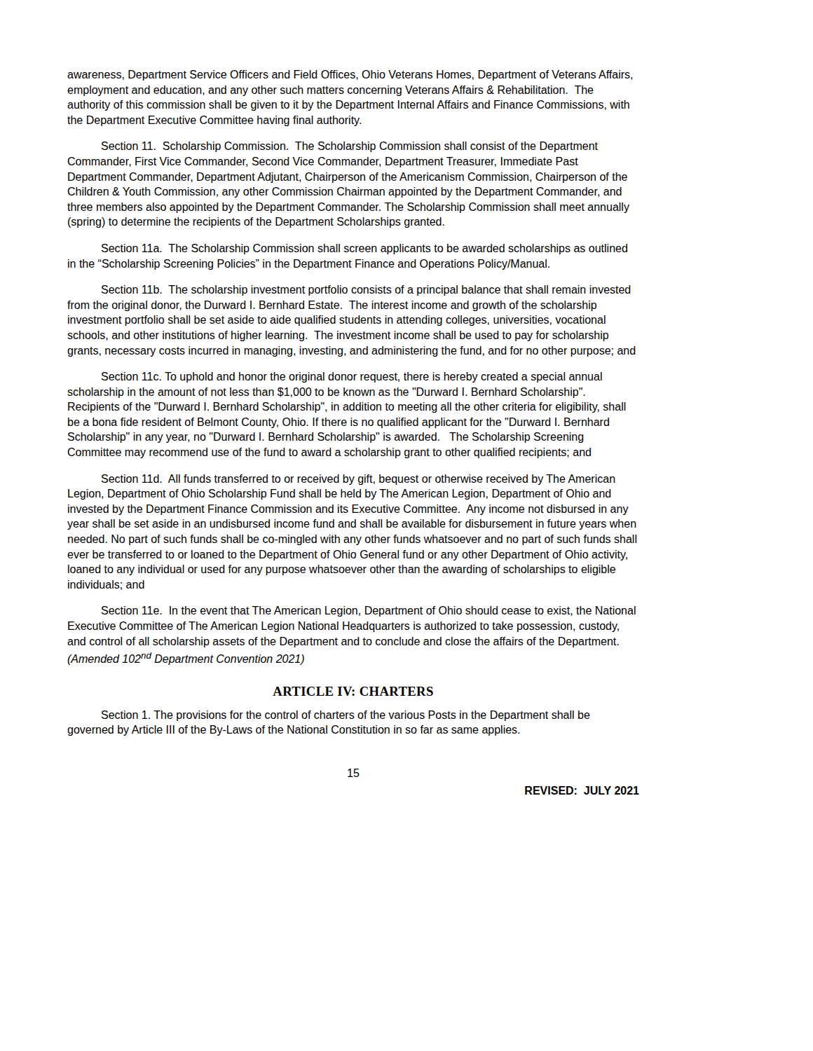awareness, Department Service Officers and Field Offices, Ohio Veterans Homes, Department of Veterans Affairs, employment and education, and any other such matters concerning Veterans Affairs & Rehabilitation. The authority of this commission shall be given to it by the Department Internal Affairs and Finance Commissions, with the Department Executive Committee having final authority.
Section 11. Scholarship Commission. The Scholarship Commission shall consist of the Department Commander, First Vice Commander, Second Vice Commander, Department Treasurer, Immediate Past Department Commander, Department Adjutant, Chairperson of the Americanism Commission, Chairperson of the Children & Youth Commission, any other Commission Chairman appointed by the Department Commander, and three members also appointed by the Department Commander. The Scholarship Commission shall meet annually (spring) to determine the recipients of the Department Scholarships granted.
Section 11a. The Scholarship Commission shall screen applicants to be awarded scholarships as outlined in the “Scholarship Screening Policies” in the Department Finance and Operations Policy/Manual.
Section 11b. The scholarship investment portfolio consists of a principal balance that shall remain invested from the original donor, the Durward I. Bernhard Estate. The interest income and growth of the scholarship investment portfolio shall be set aside to aide qualified students in attending colleges, universities, vocational schools, and other institutions of higher learning. The investment income shall be used to pay for scholarship grants, necessary costs incurred in managing, investing, and administering the fund, and for no other purpose; and
Section 11c. To uphold and honor the original donor request, there is hereby created a special annual scholarship in the amount of not less than $1,000 to be known as the "Durward I. Bernhard Scholarship". Recipients of the "Durward I. Bernhard Scholarship", in addition to meeting all the other criteria for eligibility, shall be a bona fide resident of Belmont County, Ohio. If there is no qualified applicant for the "Durward I. Bernhard Scholarship" in any year, no "Durward I. Bernhard Scholarship" is awarded. The Scholarship Screening Committee may recommend use of the fund to award a scholarship grant to other qualified recipients; and
Section 11d. All funds transferred to or received by gift, bequest or otherwise received by The American Legion, Department of Ohio Scholarship Fund shall be held by The American Legion, Department of Ohio and invested by the Department Finance Commission and its Executive Committee. Any income not disbursed in any year shall be set aside in an undisbursed income fund and shall be available for disbursement in future years when needed. No part of such funds shall be co-mingled with any other funds whatsoever and no part of such funds shall ever be transferred to or loaned to the Department of Ohio General fund or any other Department of Ohio activity, loaned to any individual or used for any purpose whatsoever other than the awarding of scholarships to eligible individuals; and
Section 11e. In the event that The American Legion, Department of Ohio should cease to exist, the National Executive Committee of The American Legion National Headquarters is authorized to take possession, custody, and control of all scholarship assets of the Department and to conclude and close the affairs of the Department. (Amended 102nd Department Convention 2021)
ARTICLE IV: CHARTERS
Section 1. The provisions for the control of charters of the various Posts in the Department shall be governed by Article III of the By-Laws of the National Constitution in so far as same applies.
15
REVISED: JULY 2021